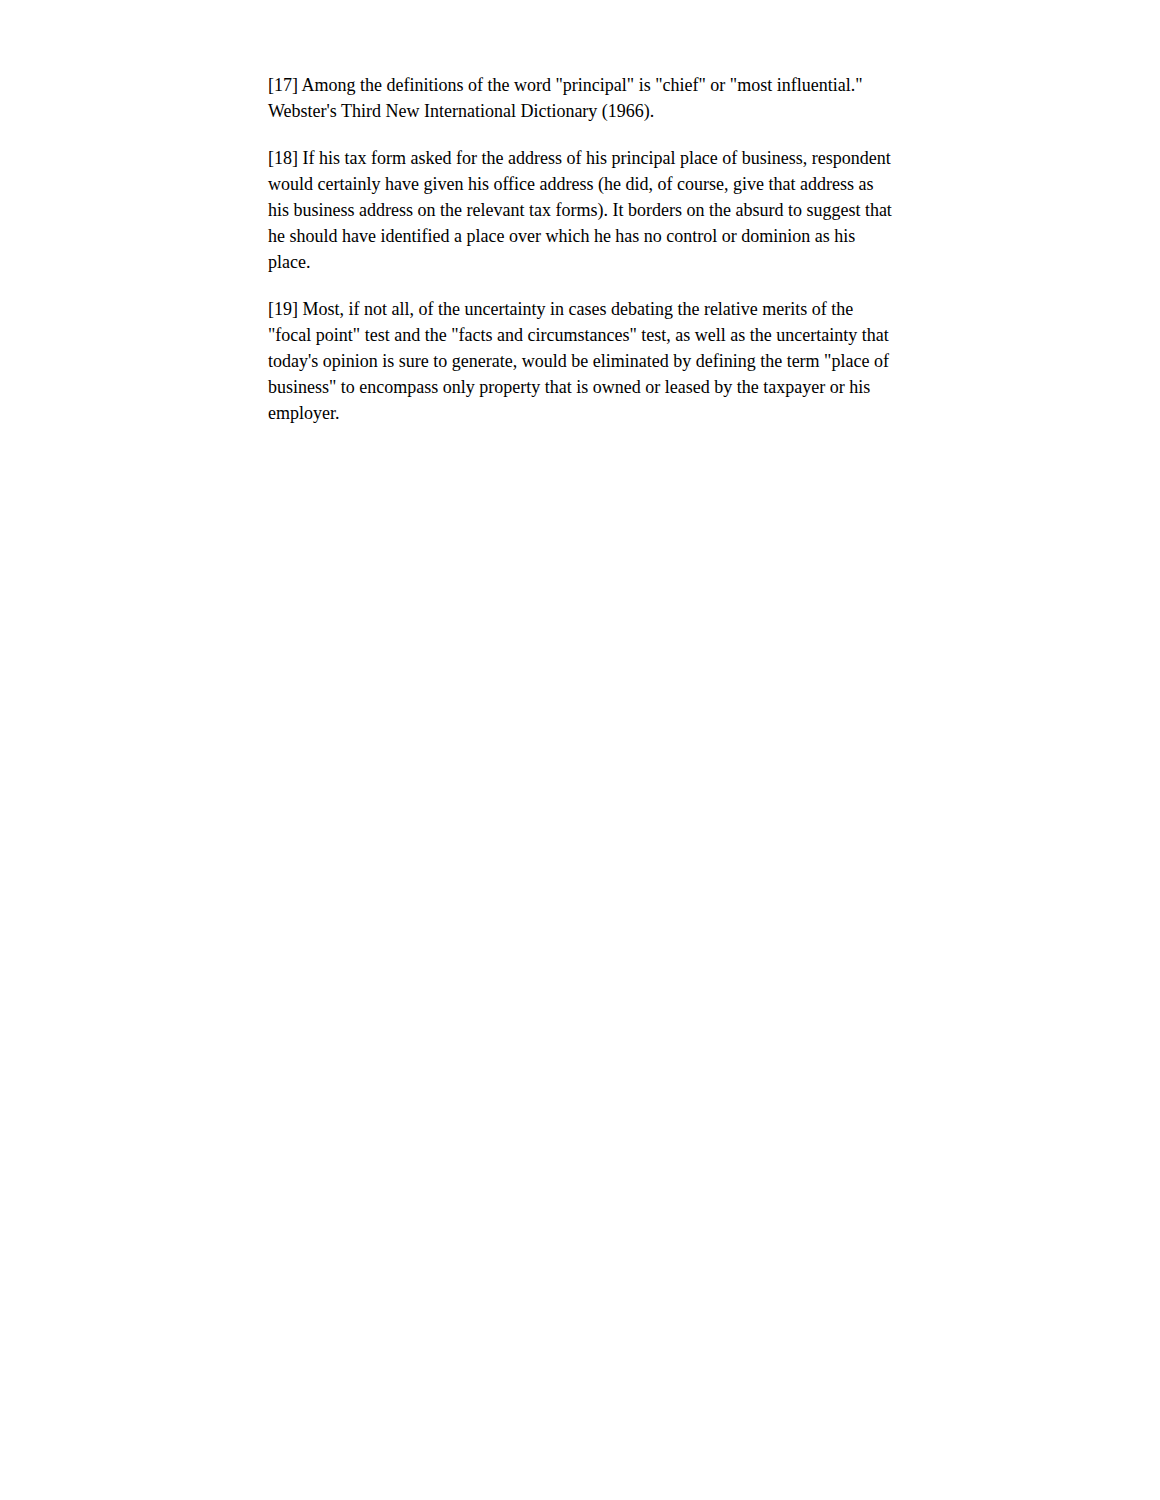[17] Among the definitions of the word "principal" is "chief" or "most influential." Webster's Third New International Dictionary (1966).
[18] If his tax form asked for the address of his principal place of business, respondent would certainly have given his office address (he did, of course, give that address as his business address on the relevant tax forms). It borders on the absurd to suggest that he should have identified a place over which he has no control or dominion as his place.
[19] Most, if not all, of the uncertainty in cases debating the relative merits of the "focal point" test and the "facts and circumstances" test, as well as the uncertainty that today's opinion is sure to generate, would be eliminated by defining the term "place of business" to encompass only property that is owned or leased by the taxpayer or his employer.